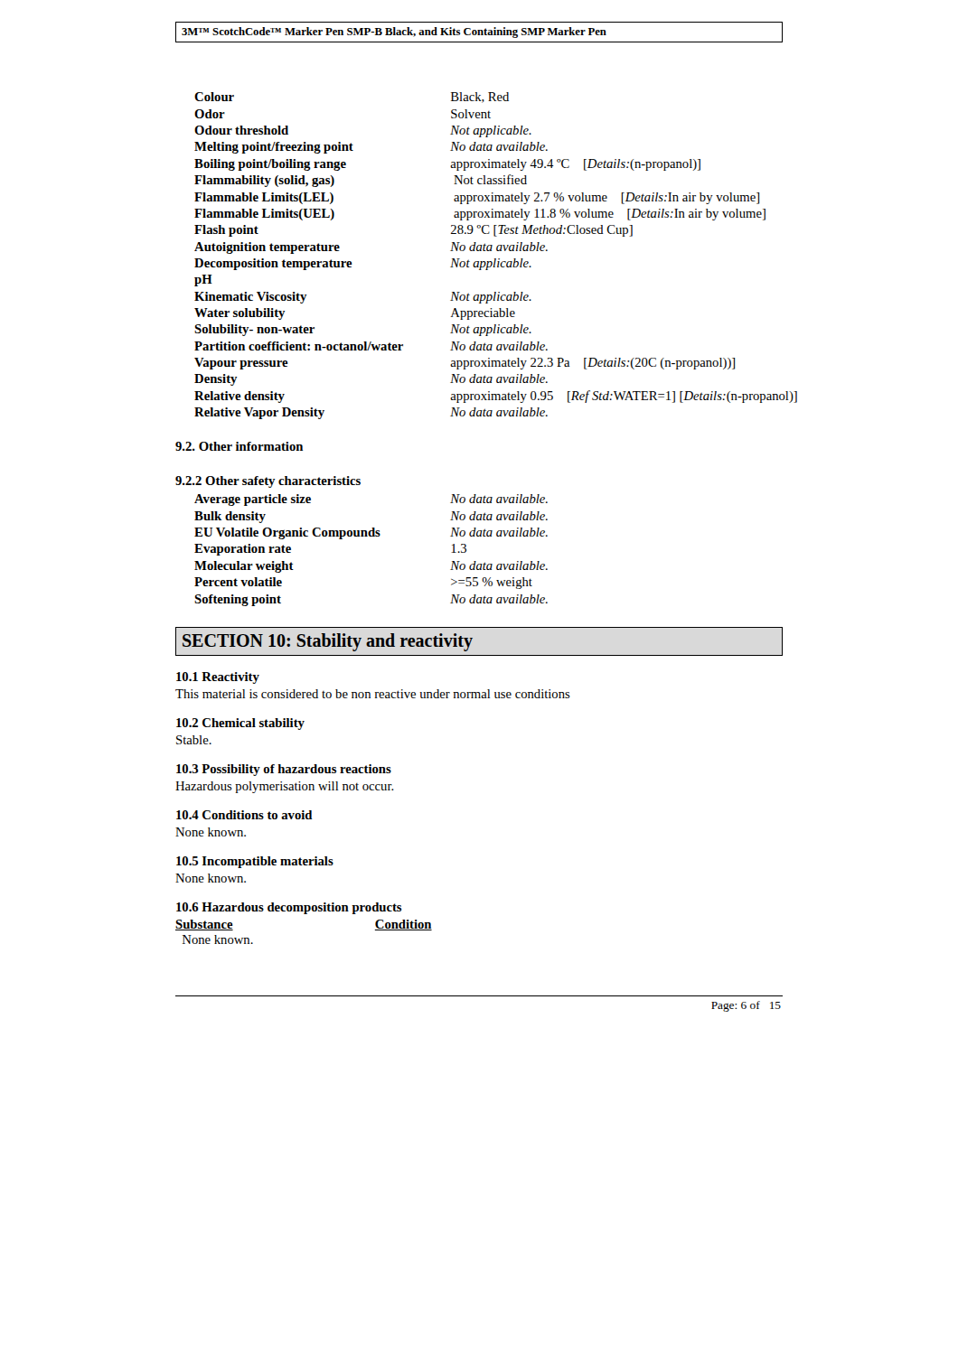3M™ ScotchCode™ Marker Pen SMP-B Black, and Kits Containing SMP Marker Pen
| Colour | Black, Red |
| Odor | Solvent |
| Odour threshold | Not applicable. |
| Melting point/freezing point | No data available. |
| Boiling point/boiling range | approximately 49.4 ºC [ Details: (n-propanol)] |
| Flammability (solid, gas) | Not classified |
| Flammable Limits(LEL) | approximately 2.7 % volume [ Details: In air by volume] |
| Flammable Limits(UEL) | approximately 11.8 % volume [ Details: In air by volume] |
| Flash point | 28.9 ºC [ Test Method: Closed Cup] |
| Autoignition temperature | No data available. |
| Decomposition temperature | Not applicable. |
| pH | |
| Kinematic Viscosity | Not applicable. |
| Water solubility | Appreciable |
| Solubility- non-water | Not applicable. |
| Partition coefficient: n-octanol/water | No data available. |
| Vapour pressure | approximately 22.3 Pa [ Details: (20C (n-propanol))] |
| Density | No data available. |
| Relative density | approximately 0.95 [ Ref Std: WATER=1] [ Details: (n-propanol)] |
| Relative Vapor Density | No data available. |
9.2. Other information
9.2.2 Other safety characteristics
| Average particle size | No data available. |
| Bulk density | No data available. |
| EU Volatile Organic Compounds | No data available. |
| Evaporation rate | 1.3 |
| Molecular weight | No data available. |
| Percent volatile | >=55 % weight |
| Softening point | No data available. |
SECTION 10: Stability and reactivity
10.1 Reactivity
This material is considered to be non reactive under normal use conditions
10.2 Chemical stability
Stable.
10.3 Possibility of hazardous reactions
Hazardous polymerisation will not occur.
10.4 Conditions to avoid
None known.
10.5 Incompatible materials
None known.
10.6 Hazardous decomposition products
| Substance | Condition |
| None known. | |
Page: 6 of 15